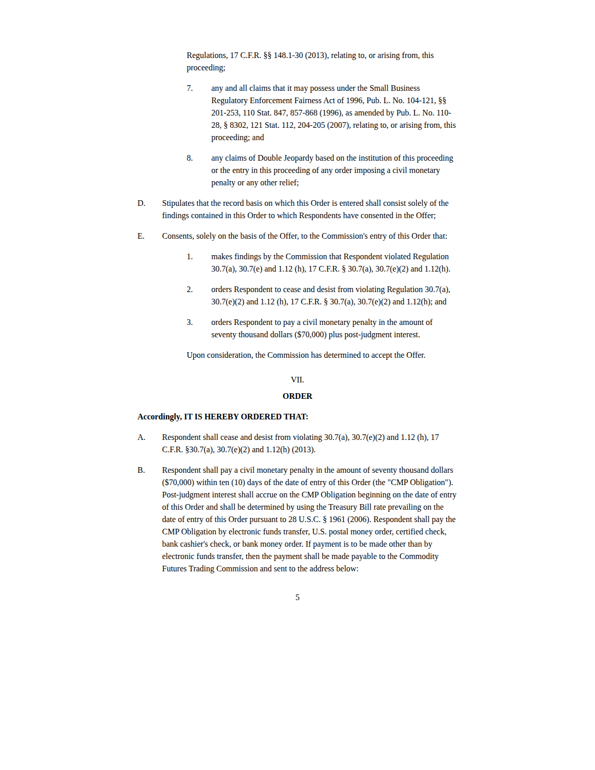Regulations, 17 C.F.R. §§ 148.1-30 (2013), relating to, or arising from, this proceeding;
7.
any and all claims that it may possess under the Small Business Regulatory Enforcement Fairness Act of 1996, Pub. L. No. 104-121, §§ 201-253, 110 Stat. 847, 857-868 (1996), as amended by Pub. L. No. 110-28, § 8302, 121 Stat. 112, 204-205 (2007), relating to, or arising from, this proceeding; and
8.
any claims of Double Jeopardy based on the institution of this proceeding or the entry in this proceeding of any order imposing a civil monetary penalty or any other relief;
D.
Stipulates that the record basis on which this Order is entered shall consist solely of the findings contained in this Order to which Respondents have consented in the Offer;
E.
Consents, solely on the basis of the Offer, to the Commission's entry of this Order that:
1.
makes findings by the Commission that Respondent violated Regulation 30.7(a), 30.7(e) and 1.12 (h), 17 C.F.R. § 30.7(a), 30.7(e)(2) and 1.12(h).
2.
orders Respondent to cease and desist from violating Regulation 30.7(a), 30.7(e)(2) and 1.12 (h), 17 C.F.R. § 30.7(a), 30.7(e)(2) and 1.12(h); and
3.
orders Respondent to pay a civil monetary penalty in the amount of seventy thousand dollars ($70,000) plus post-judgment interest.
Upon consideration, the Commission has determined to accept the Offer.
VII.
ORDER
Accordingly, IT IS HEREBY ORDERED THAT:
A.
Respondent shall cease and desist from violating 30.7(a), 30.7(e)(2) and 1.12 (h), 17 C.F.R. §30.7(a), 30.7(e)(2) and 1.12(h) (2013).
B.
Respondent shall pay a civil monetary penalty in the amount of seventy thousand dollars ($70,000) within ten (10) days of the date of entry of this Order (the "CMP Obligation"). Post-judgment interest shall accrue on the CMP Obligation beginning on the date of entry of this Order and shall be determined by using the Treasury Bill rate prevailing on the date of entry of this Order pursuant to 28 U.S.C. § 1961 (2006). Respondent shall pay the CMP Obligation by electronic funds transfer, U.S. postal money order, certified check, bank cashier's check, or bank money order. If payment is to be made other than by electronic funds transfer, then the payment shall be made payable to the Commodity Futures Trading Commission and sent to the address below:
5